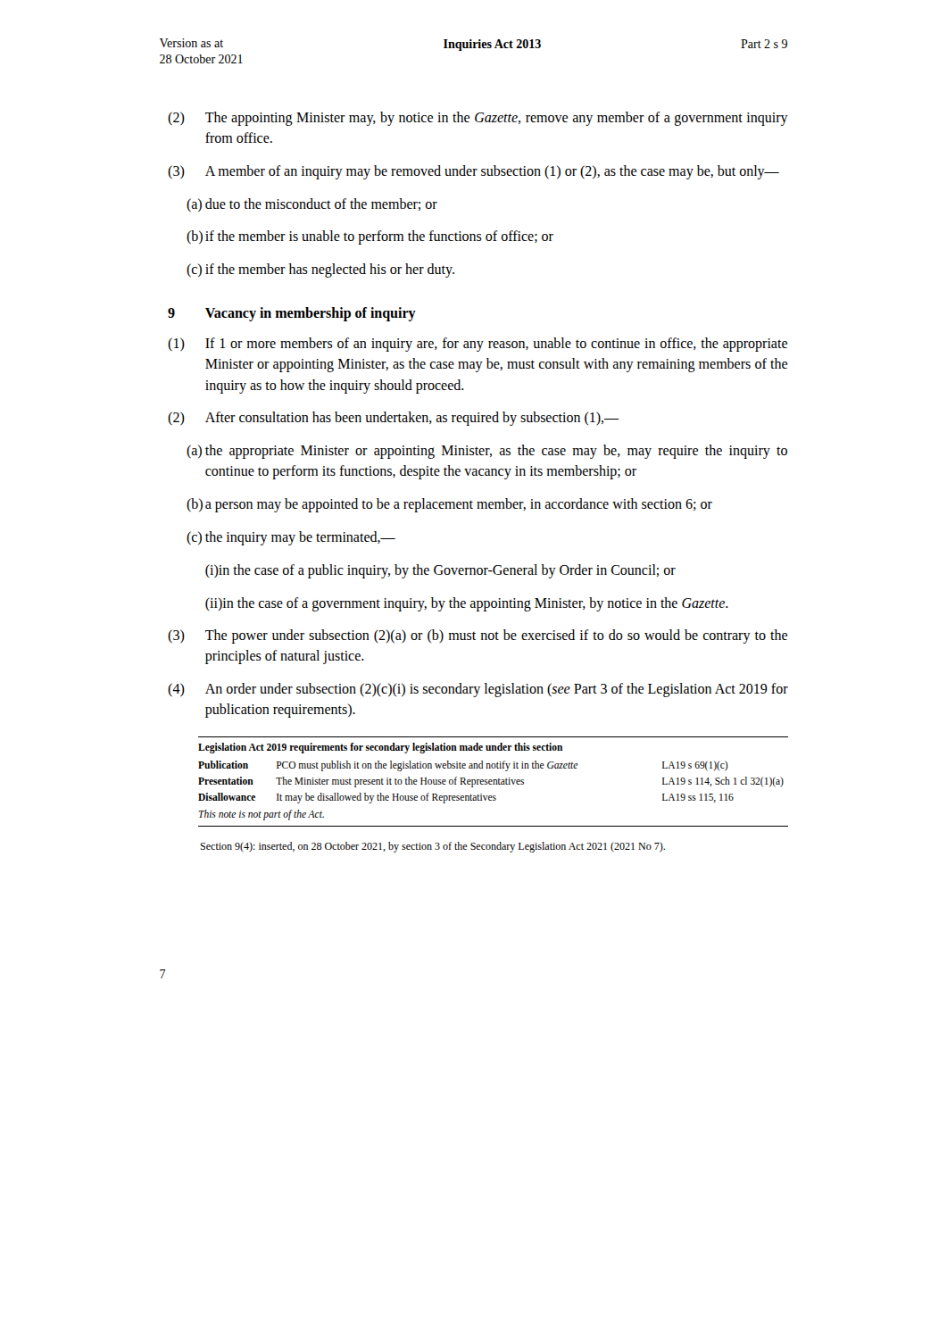Version as at
28 October 2021
Inquiries Act 2013
Part 2 s 9
(2)
The appointing Minister may, by notice in the Gazette, remove any member of a government inquiry from office.
(3)
A member of an inquiry may be removed under subsection (1) or (2), as the case may be, but only—
(a)
due to the misconduct of the member; or
(b)
if the member is unable to perform the functions of office; or
(c)
if the member has neglected his or her duty.
9 Vacancy in membership of inquiry
(1)
If 1 or more members of an inquiry are, for any reason, unable to continue in office, the appropriate Minister or appointing Minister, as the case may be, must consult with any remaining members of the inquiry as to how the inquiry should proceed.
(2)
After consultation has been undertaken, as required by subsection (1),—
(a)
the appropriate Minister or appointing Minister, as the case may be, may require the inquiry to continue to perform its functions, despite the vacancy in its membership; or
(b)
a person may be appointed to be a replacement member, in accordance with section 6; or
(c)
the inquiry may be terminated,—
(i)
in the case of a public inquiry, by the Governor-General by Order in Council; or
(ii)
in the case of a government inquiry, by the appointing Minister, by notice in the Gazette.
(3)
The power under subsection (2)(a) or (b) must not be exercised if to do so would be contrary to the principles of natural justice.
(4)
An order under subsection (2)(c)(i) is secondary legislation (see Part 3 of the Legislation Act 2019 for publication requirements).
Legislation Act 2019 requirements for secondary legislation made under this section
| Publication | PCO must publish it on the legislation website and notify it in the Gazette | LA19 s 69(1)(c) |
| Presentation | The Minister must present it to the House of Representatives | LA19 s 114, Sch 1 cl 32(1)(a) |
| Disallowance | It may be disallowed by the House of Representatives | LA19 ss 115, 116 |
This note is not part of the Act.
Section 9(4): inserted, on 28 October 2021, by section 3 of the Secondary Legislation Act 2021 (2021 No 7).
7